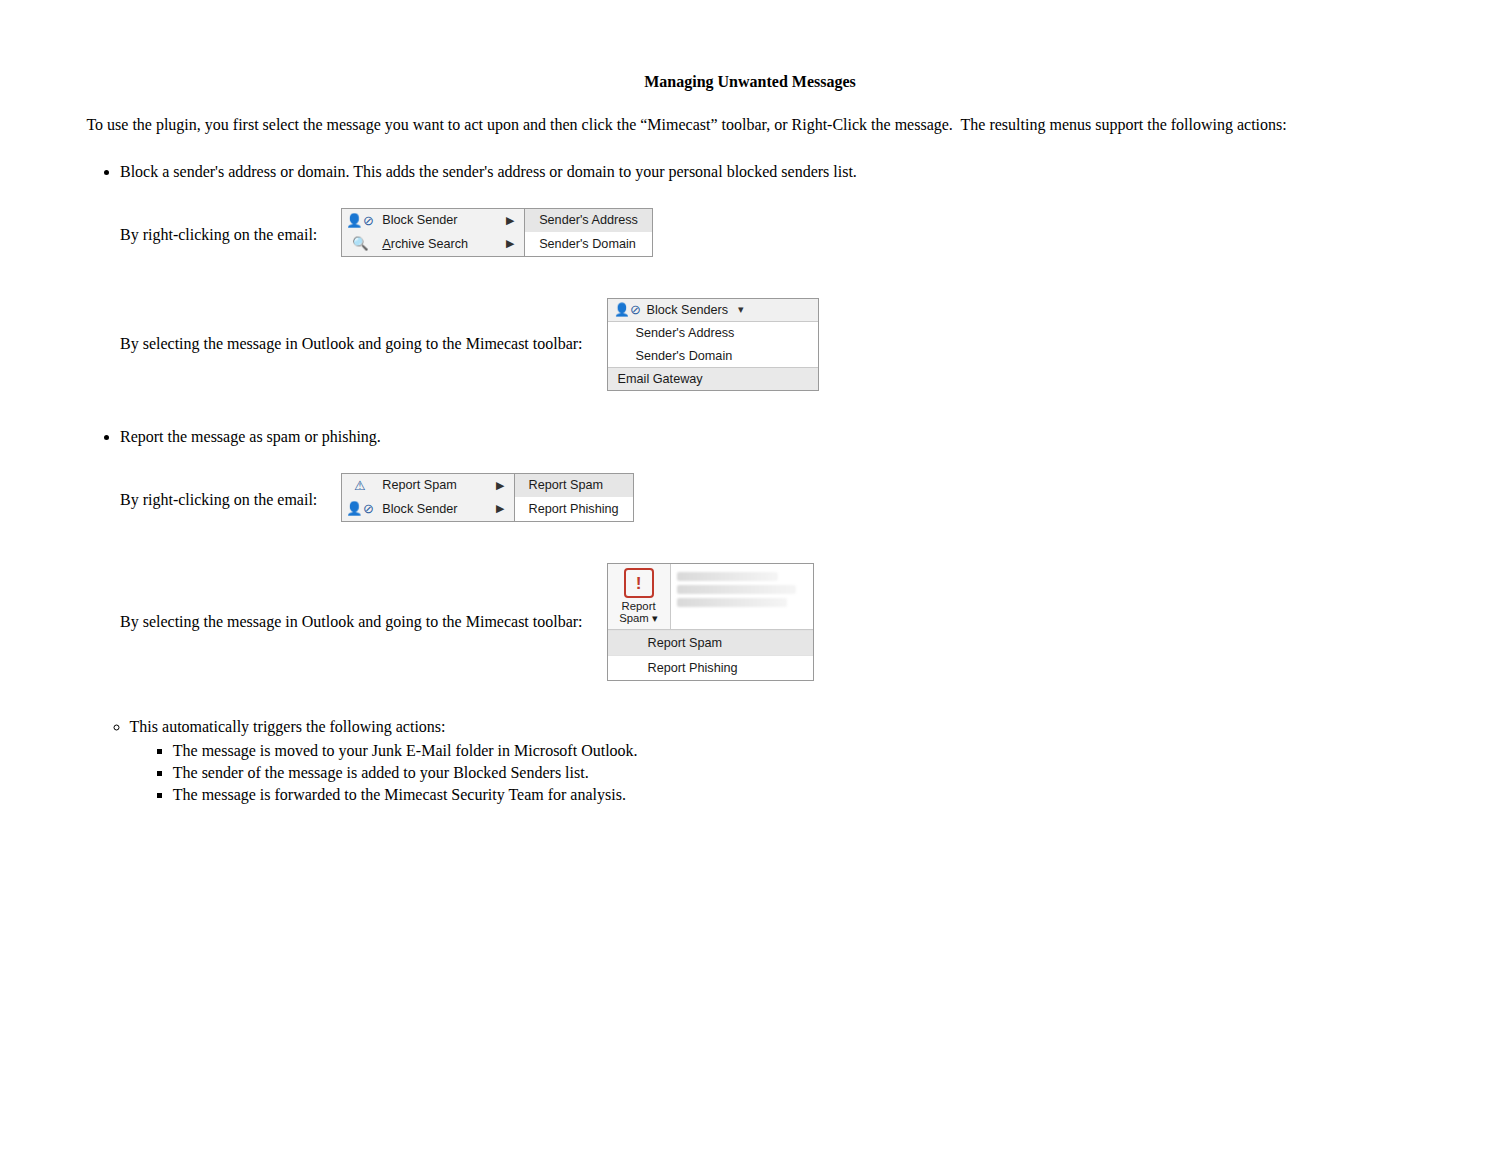Managing Unwanted Messages
To use the plugin, you first select the message you want to act upon and then click the “Mimecast” toolbar, or Right-Click the message. The resulting menus support the following actions:
Block a sender's address or domain. This adds the sender's address or domain to your personal blocked senders list.
By right-clicking on the email:
| 👤⊘ | Block Sender | ▶ | Sender's Address |
| 🔍 | A rchive Search | ▶ | Sender's Domain |
By selecting the message in Outlook and going to the Mimecast toolbar:
👤⊘Block Senders▾
Sender's Address
Sender's Domain
Email Gateway
Report the message as spam or phishing.
By right-clicking on the email:
| ⚠ | Report Spam | ▶ | Report Spam |
| 👤⊘ | Block Sender | ▶ | Report Phishing |
By selecting the message in Outlook and going to the Mimecast toolbar:
!
Report
Spam ▾
Report Spam
Report Phishing
This automatically triggers the following actions:
The message is moved to your Junk E-Mail folder in Microsoft Outlook.
The sender of the message is added to your Blocked Senders list.
The message is forwarded to the Mimecast Security Team for analysis.